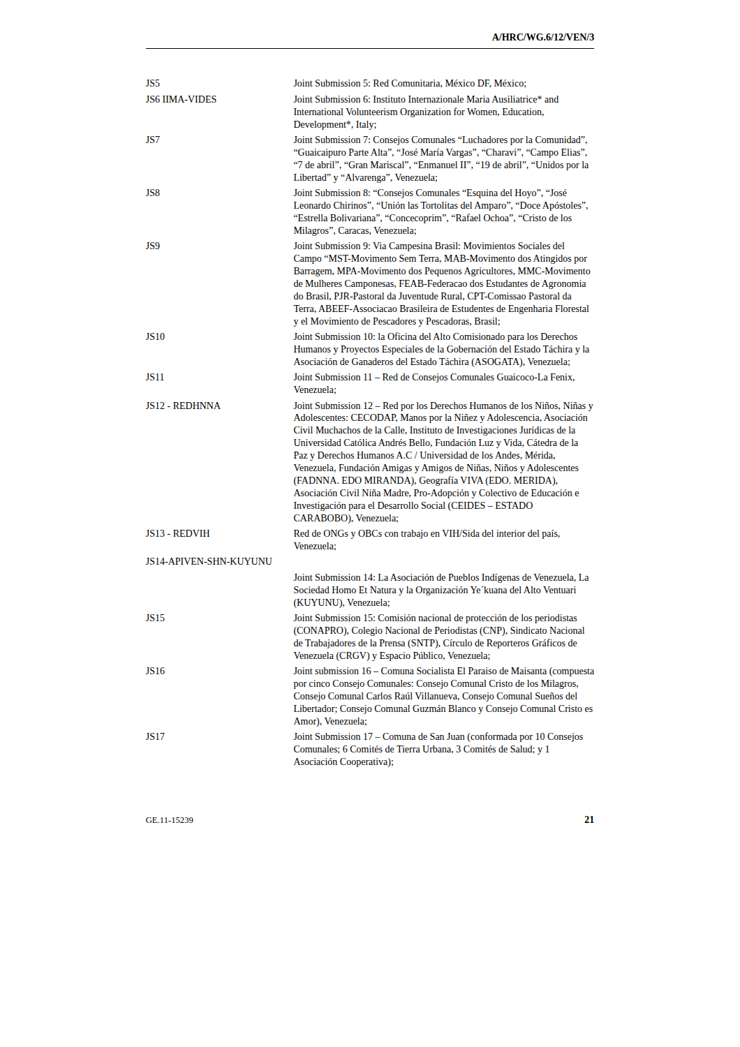A/HRC/WG.6/12/VEN/3
| JS5 | Joint Submission 5: Red Comunitaria, México DF, México; |
| JS6 IIMA-VIDES | Joint Submission 6: Instituto Internazionale Maria Ausiliatrice* and International Volunteerism Organization for Women, Education, Development*, Italy; |
| JS7 | Joint Submission 7: Consejos Comunales “Luchadores por la Comunidad”, “Guaicaipuro Parte Alta”, “José María Vargas”, “Charavi”, “Campo Elias”, “7 de abril”, “Gran Mariscal”, “Enmanuel II”, “19 de abril”, “Unidos por la Libertad” y “Alvarenga”, Venezuela; |
| JS8 | Joint Submission 8: “Consejos Comunales “Esquina del Hoyo”, “José Leonardo Chirinos”, “Unión las Tortolitas del Amparo”, “Doce Apóstoles”, “Estrella Bolivariana”, “Concecoprim”, “Rafael Ochoa”, “Cristo de los Milagros”, Caracas, Venezuela; |
| JS9 | Joint Submission 9: Via Campesina Brasil: Movimientos Sociales del Campo “MST-Movimento Sem Terra, MAB-Movimento dos Atingidos por Barragem, MPA-Movimento dos Pequenos Agricultores, MMC-Movimento de Mulheres Camponesas, FEAB-Federacao dos Estudantes de Agronomia do Brasil, PJR-Pastoral da Juventude Rural, CPT-Comissao Pastoral da Terra, ABEEF-Associacao Brasileira de Estudentes de Engenharia Florestal y el Movimiento de Pescadores y Pescadoras, Brasil; |
| JS10 | Joint Submission 10: la Oficina del Alto Comisionado para los Derechos Humanos y Proyectos Especiales de la Gobernación del Estado Táchira y la Asociación de Ganaderos del Estado Táchira (ASOGATA), Venezuela; |
| JS11 | Joint Submission 11 – Red de Consejos Comunales Guaicoco-La Fenix, Venezuela; |
| JS12 - REDHNNA | Joint Submission 12 – Red por los Derechos Humanos de los Niños, Niñas y Adolescentes: CECODAP, Manos por la Niñez y Adolescencia, Asociación Civil Muchachos de la Calle, Instituto de Investigaciones Jurídicas de la Universidad Católica Andrés Bello, Fundación Luz y Vida, Cátedra de la Paz y Derechos Humanos A.C / Universidad de los Andes, Mérida, Venezuela, Fundación Amigas y Amigos de Niñas, Niños y Adolescentes (FADNNA. EDO MIRANDA), Geografía VIVA (EDO. MERIDA), Asociación Civil Niña Madre, Pro-Adopción y Colectivo de Educación e Investigación para el Desarrollo Social (CEIDES – ESTADO CARABOBO), Venezuela; |
| JS13 - REDVIH | Red de ONGs y OBCs con trabajo en VIH/Sida del interior del país, Venezuela; |
| JS14-APIVEN-SHN-KUYUNU |
| | Joint Submission 14: La Asociación de Pueblos Indígenas de Venezuela, La Sociedad Homo Et Natura y la Organización Ye´kuana del Alto Ventuari (KUYUNU), Venezuela; |
| JS15 | Joint Submission 15: Comisión nacional de protección de los periodistas (CONAPRO), Colegio Nacional de Periodistas (CNP), Sindicato Nacional de Trabajadores de la Prensa (SNTP), Círculo de Reporteros Gráficos de Venezuela (CRGV) y Espacio Público, Venezuela; |
| JS16 | Joint submission 16 – Comuna Socialista El Paraiso de Maisanta (compuesta por cinco Consejo Comunales: Consejo Comunal Cristo de los Milagros, Consejo Comunal Carlos Raúl Villanueva, Consejo Comunal Sueños del Libertador; Consejo Comunal Guzmán Blanco y Consejo Comunal Cristo es Amor), Venezuela; |
| JS17 | Joint Submission 17 – Comuna de San Juan (conformada por 10 Consejos Comunales; 6 Comités de Tierra Urbana, 3 Comités de Salud; y 1 Asociación Cooperativa); |
GE.11-15239
21